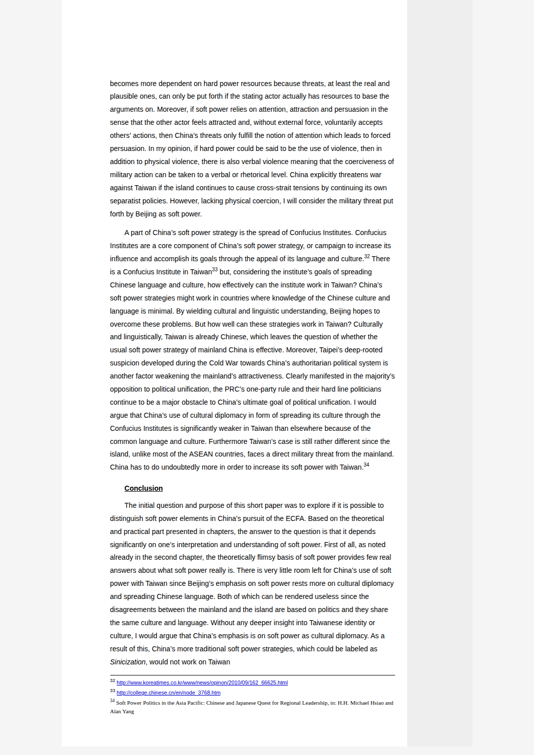becomes more dependent on hard power resources because threats, at least the real and plausible ones, can only be put forth if the stating actor actually has resources to base the arguments on. Moreover, if soft power relies on attention, attraction and persuasion in the sense that the other actor feels attracted and, without external force, voluntarily accepts others’ actions, then China’s threats only fulfill the notion of attention which leads to forced persuasion. In my opinion, if hard power could be said to be the use of violence, then in addition to physical violence, there is also verbal violence meaning that the coerciveness of military action can be taken to a verbal or rhetorical level. China explicitly threatens war against Taiwan if the island continues to cause cross-strait tensions by continuing its own separatist policies. However, lacking physical coercion, I will consider the military threat put forth by Beijing as soft power.
A part of China’s soft power strategy is the spread of Confucius Institutes. Confucius Institutes are a core component of China’s soft power strategy, or campaign to increase its influence and accomplish its goals through the appeal of its language and culture.32 There is a Confucius Institute in Taiwan33 but, considering the institute’s goals of spreading Chinese language and culture, how effectively can the institute work in Taiwan? China’s soft power strategies might work in countries where knowledge of the Chinese culture and language is minimal. By wielding cultural and linguistic understanding, Beijing hopes to overcome these problems. But how well can these strategies work in Taiwan? Culturally and linguistically, Taiwan is already Chinese, which leaves the question of whether the usual soft power strategy of mainland China is effective. Moreover, Taipei’s deep-rooted suspicion developed during the Cold War towards China’s authoritarian political system is another factor weakening the mainland’s attractiveness. Clearly manifested in the majority’s opposition to political unification, the PRC’s one-party rule and their hard line politicians continue to be a major obstacle to China’s ultimate goal of political unification. I would argue that China’s use of cultural diplomacy in form of spreading its culture through the Confucius Institutes is significantly weaker in Taiwan than elsewhere because of the common language and culture. Furthermore Taiwan’s case is still rather different since the island, unlike most of the ASEAN countries, faces a direct military threat from the mainland. China has to do undoubtedly more in order to increase its soft power with Taiwan.34
Conclusion
The initial question and purpose of this short paper was to explore if it is possible to distinguish soft power elements in China’s pursuit of the ECFA. Based on the theoretical and practical part presented in chapters, the answer to the question is that it depends significantly on one’s interpretation and understanding of soft power. First of all, as noted already in the second chapter, the theoretically flimsy basis of soft power provides few real answers about what soft power really is. There is very little room left for China’s use of soft power with Taiwan since Beijing’s emphasis on soft power rests more on cultural diplomacy and spreading Chinese language. Both of which can be rendered useless since the disagreements between the mainland and the island are based on politics and they share the same culture and language. Without any deeper insight into Taiwanese identity or culture, I would argue that China’s emphasis is on soft power as cultural diplomacy. As a result of this, China’s more traditional soft power strategies, which could be labeled as Sinicization, would not work on Taiwan
32 http://www.koreatimes.co.kr/www/news/opinon/2010/09/162_66625.html
33 http://college.chinese.cn/en/node_3768.htm
34 Soft Power Politics in the Asia Pacific: Chinese and Japanese Quest for Regional Leadership, in: H.H. Michael Hsiao and Alan Yang